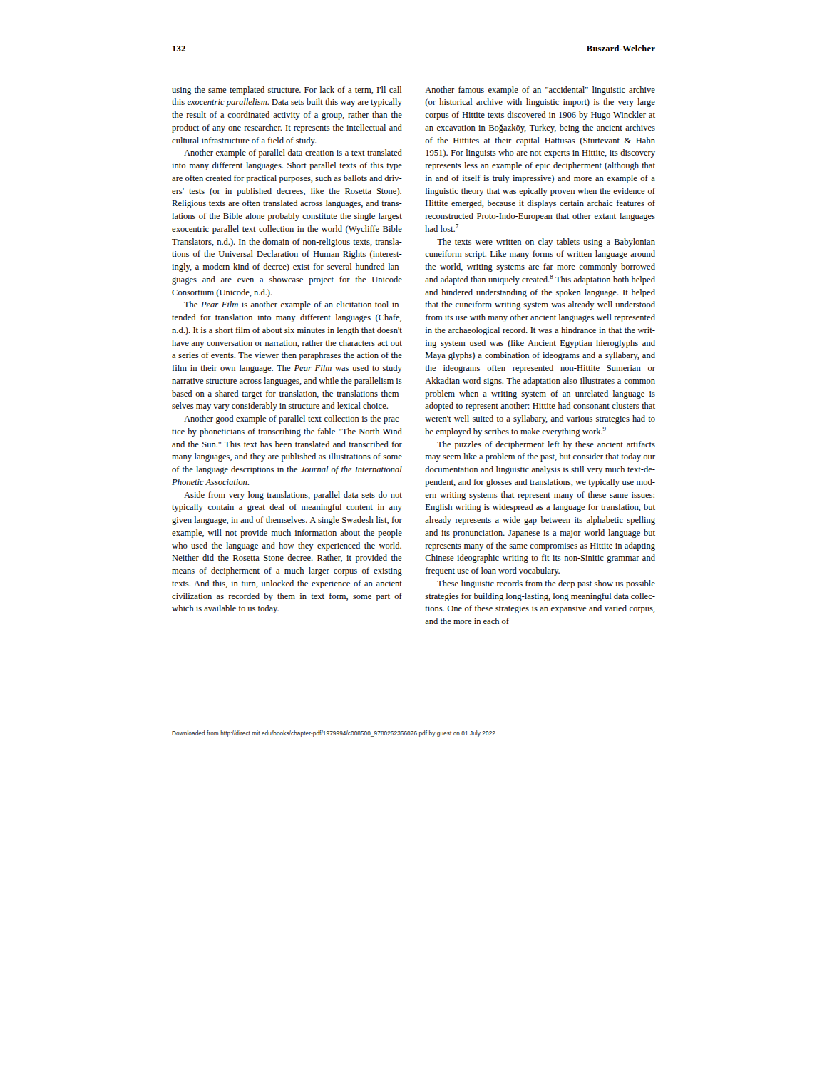132 Buszard-Welcher
using the same templated structure. For lack of a term, I'll call this exocentric parallelism. Data sets built this way are typically the result of a coordinated activity of a group, rather than the product of any one researcher. It represents the intellectual and cultural infrastructure of a field of study.
Another example of parallel data creation is a text translated into many different languages. Short parallel texts of this type are often created for practical purposes, such as ballots and drivers' tests (or in published decrees, like the Rosetta Stone). Religious texts are often translated across languages, and translations of the Bible alone probably constitute the single largest exocentric parallel text collection in the world (Wycliffe Bible Translators, n.d.). In the domain of non-religious texts, translations of the Universal Declaration of Human Rights (interestingly, a modern kind of decree) exist for several hundred languages and are even a showcase project for the Unicode Consortium (Unicode, n.d.).
The Pear Film is another example of an elicitation tool intended for translation into many different languages (Chafe, n.d.). It is a short film of about six minutes in length that doesn't have any conversation or narration, rather the characters act out a series of events. The viewer then paraphrases the action of the film in their own language. The Pear Film was used to study narrative structure across languages, and while the parallelism is based on a shared target for translation, the translations themselves may vary considerably in structure and lexical choice.
Another good example of parallel text collection is the practice by phoneticians of transcribing the fable "The North Wind and the Sun." This text has been translated and transcribed for many languages, and they are published as illustrations of some of the language descriptions in the Journal of the International Phonetic Association.
Aside from very long translations, parallel data sets do not typically contain a great deal of meaningful content in any given language, in and of themselves. A single Swadesh list, for example, will not provide much information about the people who used the language and how they experienced the world. Neither did the Rosetta Stone decree. Rather, it provided the means of decipherment of a much larger corpus of existing texts. And this, in turn, unlocked the experience of an ancient civilization as recorded by them in text form, some part of which is available to us today.
Another famous example of an "accidental" linguistic archive (or historical archive with linguistic import) is the very large corpus of Hittite texts discovered in 1906 by Hugo Winckler at an excavation in Boğazköy, Turkey, being the ancient archives of the Hittites at their capital Hattusas (Sturtevant & Hahn 1951). For linguists who are not experts in Hittite, its discovery represents less an example of epic decipherment (although that in and of itself is truly impressive) and more an example of a linguistic theory that was epically proven when the evidence of Hittite emerged, because it displays certain archaic features of reconstructed Proto-Indo-European that other extant languages had lost.7
The texts were written on clay tablets using a Babylonian cuneiform script. Like many forms of written language around the world, writing systems are far more commonly borrowed and adapted than uniquely created.8 This adaptation both helped and hindered understanding of the spoken language. It helped that the cuneiform writing system was already well understood from its use with many other ancient languages well represented in the archaeological record. It was a hindrance in that the writing system used was (like Ancient Egyptian hieroglyphs and Maya glyphs) a combination of ideograms and a syllabary, and the ideograms often represented non-Hittite Sumerian or Akkadian word signs. The adaptation also illustrates a common problem when a writing system of an unrelated language is adopted to represent another: Hittite had consonant clusters that weren't well suited to a syllabary, and various strategies had to be employed by scribes to make everything work.9
The puzzles of decipherment left by these ancient artifacts may seem like a problem of the past, but consider that today our documentation and linguistic analysis is still very much text-dependent, and for glosses and translations, we typically use modern writing systems that represent many of these same issues: English writing is widespread as a language for translation, but already represents a wide gap between its alphabetic spelling and its pronunciation. Japanese is a major world language but represents many of the same compromises as Hittite in adapting Chinese ideographic writing to fit its non-Sinitic grammar and frequent use of loan word vocabulary.
These linguistic records from the deep past show us possible strategies for building long-lasting, long meaningful data collections. One of these strategies is an expansive and varied corpus, and the more in each of
Downloaded from http://direct.mit.edu/books/chapter-pdf/1979994/c008500_9780262366076.pdf by guest on 01 July 2022